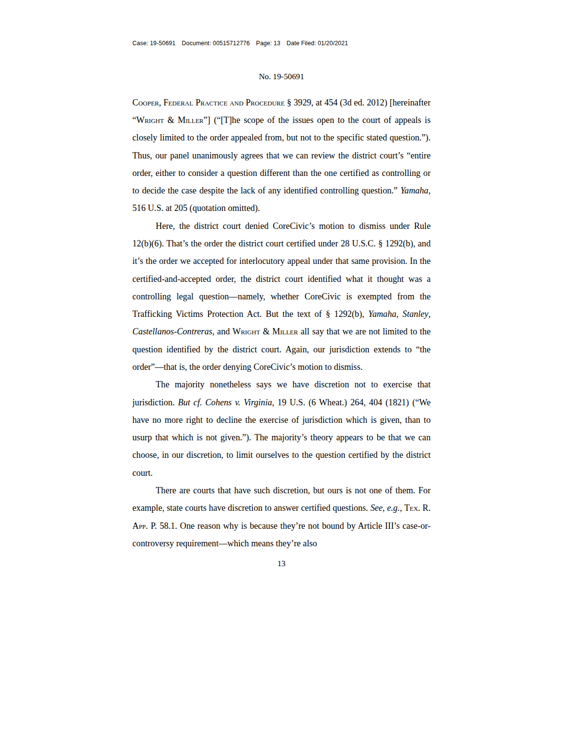Case: 19-50691 Document: 00515712776 Page: 13 Date Filed: 01/20/2021
No. 19-50691
Cooper, Federal Practice and Procedure § 3929, at 454 (3d ed. 2012) [hereinafter “Wright & Miller”] (“[T]he scope of the issues open to the court of appeals is closely limited to the order appealed from, but not to the specific stated question.”). Thus, our panel unanimously agrees that we can review the district court’s “entire order, either to consider a question different than the one certified as controlling or to decide the case despite the lack of any identified controlling question.” Yamaha, 516 U.S. at 205 (quotation omitted).
Here, the district court denied CoreCivic’s motion to dismiss under Rule 12(b)(6). That’s the order the district court certified under 28 U.S.C. § 1292(b), and it’s the order we accepted for interlocutory appeal under that same provision. In the certified-and-accepted order, the district court identified what it thought was a controlling legal question—namely, whether CoreCivic is exempted from the Trafficking Victims Protection Act. But the text of § 1292(b), Yamaha, Stanley, Castellanos-Contreras, and Wright & Miller all say that we are not limited to the question identified by the district court. Again, our jurisdiction extends to “the order”—that is, the order denying CoreCivic’s motion to dismiss.
The majority nonetheless says we have discretion not to exercise that jurisdiction. But cf. Cohens v. Virginia, 19 U.S. (6 Wheat.) 264, 404 (1821) (“We have no more right to decline the exercise of jurisdiction which is given, than to usurp that which is not given.”). The majority’s theory appears to be that we can choose, in our discretion, to limit ourselves to the question certified by the district court.
There are courts that have such discretion, but ours is not one of them. For example, state courts have discretion to answer certified questions. See, e.g., Tex. R. App. P. 58.1. One reason why is because they’re not bound by Article III’s case-or-controversy requirement—which means they’re also
13